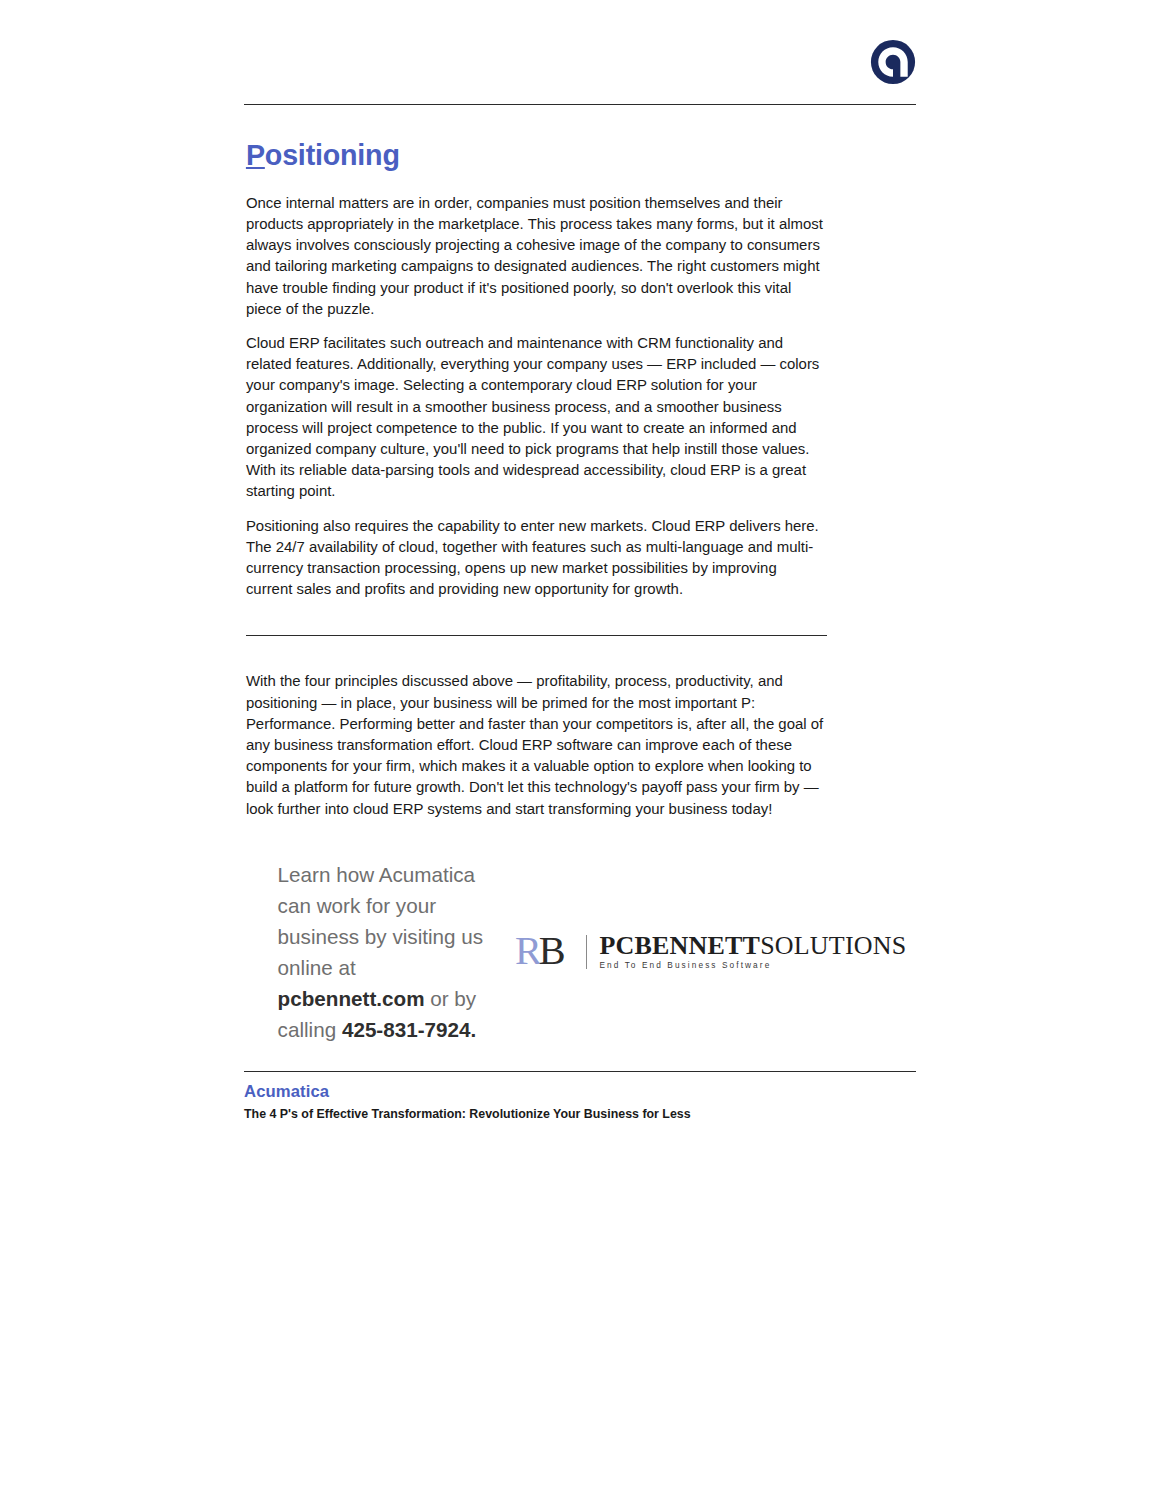Positioning
Once internal matters are in order, companies must position themselves and their products appropriately in the marketplace. This process takes many forms, but it almost always involves consciously projecting a cohesive image of the company to consumers and tailoring marketing campaigns to designated audiences. The right customers might have trouble finding your product if it's positioned poorly, so don't overlook this vital piece of the puzzle.
Cloud ERP facilitates such outreach and maintenance with CRM functionality and related features. Additionally, everything your company uses — ERP included — colors your company's image. Selecting a contemporary cloud ERP solution for your organization will result in a smoother business process, and a smoother business process will project competence to the public. If you want to create an informed and organized company culture, you'll need to pick programs that help instill those values. With its reliable data-parsing tools and widespread accessibility, cloud ERP is a great starting point.
Positioning also requires the capability to enter new markets. Cloud ERP delivers here. The 24/7 availability of cloud, together with features such as multi-language and multi-currency transaction processing, opens up new market possibilities by improving current sales and profits and providing new opportunity for growth.
With the four principles discussed above — profitability, process, productivity, and positioning — in place, your business will be primed for the most important P: Performance. Performing better and faster than your competitors is, after all, the goal of any business transformation effort. Cloud ERP software can improve each of these components for your firm, which makes it a valuable option to explore when looking to build a platform for future growth. Don't let this technology's payoff pass your firm by — look further into cloud ERP systems and start transforming your business today!
Learn how Acumatica can work for your business by visiting us online at pcbennett.com or by calling 425-831-7924.
R B
PC BENNETT SOLUTIONS
End To End Business Software
Acumatica
The 4 P's of Effective Transformation: Revolutionize Your Business for Less